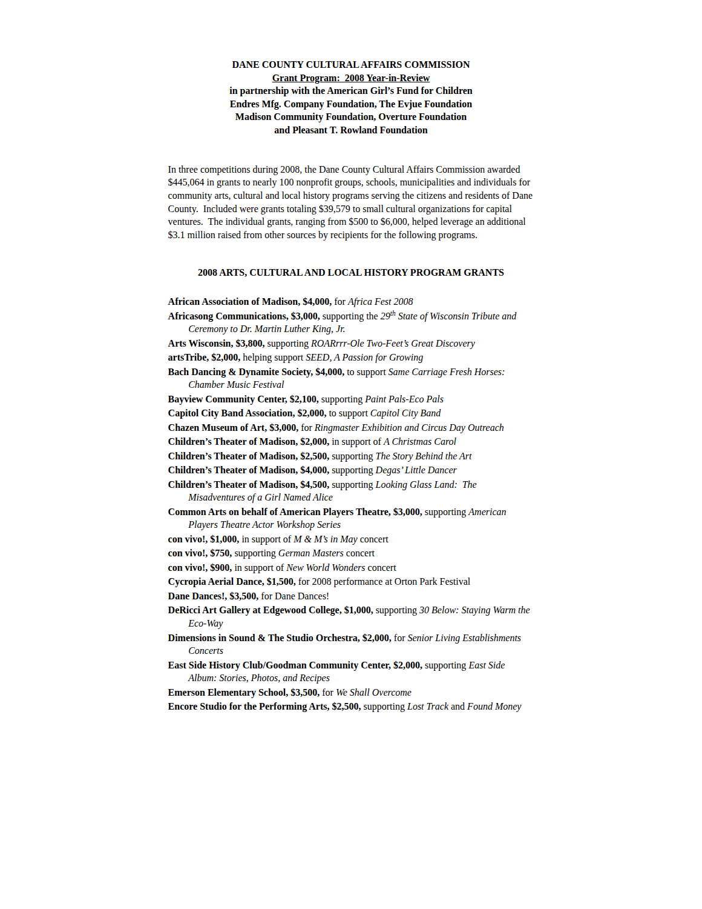DANE COUNTY CULTURAL AFFAIRS COMMISSION Grant Program: 2008 Year-in-Review in partnership with the American Girl’s Fund for Children Endres Mfg. Company Foundation, The Evjue Foundation Madison Community Foundation, Overture Foundation and Pleasant T. Rowland Foundation
In three competitions during 2008, the Dane County Cultural Affairs Commission awarded $445,064 in grants to nearly 100 nonprofit groups, schools, municipalities and individuals for community arts, cultural and local history programs serving the citizens and residents of Dane County. Included were grants totaling $39,579 to small cultural organizations for capital ventures. The individual grants, ranging from $500 to $6,000, helped leverage an additional $3.1 million raised from other sources by recipients for the following programs.
2008 ARTS, CULTURAL AND LOCAL HISTORY PROGRAM GRANTS
African Association of Madison, $4,000, for Africa Fest 2008
Africasong Communications, $3,000, supporting the 29th State of Wisconsin Tribute and Ceremony to Dr. Martin Luther King, Jr.
Arts Wisconsin, $3,800, supporting ROARrrr-Ole Two-Feet’s Great Discovery
artsTribe, $2,000, helping support SEED, A Passion for Growing
Bach Dancing & Dynamite Society, $4,000, to support Same Carriage Fresh Horses: Chamber Music Festival
Bayview Community Center, $2,100, supporting Paint Pals-Eco Pals
Capitol City Band Association, $2,000, to support Capitol City Band
Chazen Museum of Art, $3,000, for Ringmaster Exhibition and Circus Day Outreach
Children’s Theater of Madison, $2,000, in support of A Christmas Carol
Children’s Theater of Madison, $2,500, supporting The Story Behind the Art
Children’s Theater of Madison, $4,000, supporting Degas’ Little Dancer
Children’s Theater of Madison, $4,500, supporting Looking Glass Land: The Misadventures of a Girl Named Alice
Common Arts on behalf of American Players Theatre, $3,000, supporting American Players Theatre Actor Workshop Series
con vivo!, $1,000, in support of M & M’s in May concert
con vivo!, $750, supporting German Masters concert
con vivo!, $900, in support of New World Wonders concert
Cycropia Aerial Dance, $1,500, for 2008 performance at Orton Park Festival
Dane Dances!, $3,500, for Dane Dances!
DeRicci Art Gallery at Edgewood College, $1,000, supporting 30 Below: Staying Warm the Eco-Way
Dimensions in Sound & The Studio Orchestra, $2,000, for Senior Living Establishments Concerts
East Side History Club/Goodman Community Center, $2,000, supporting East Side Album: Stories, Photos, and Recipes
Emerson Elementary School, $3,500, for We Shall Overcome
Encore Studio for the Performing Arts, $2,500, supporting Lost Track and Found Money